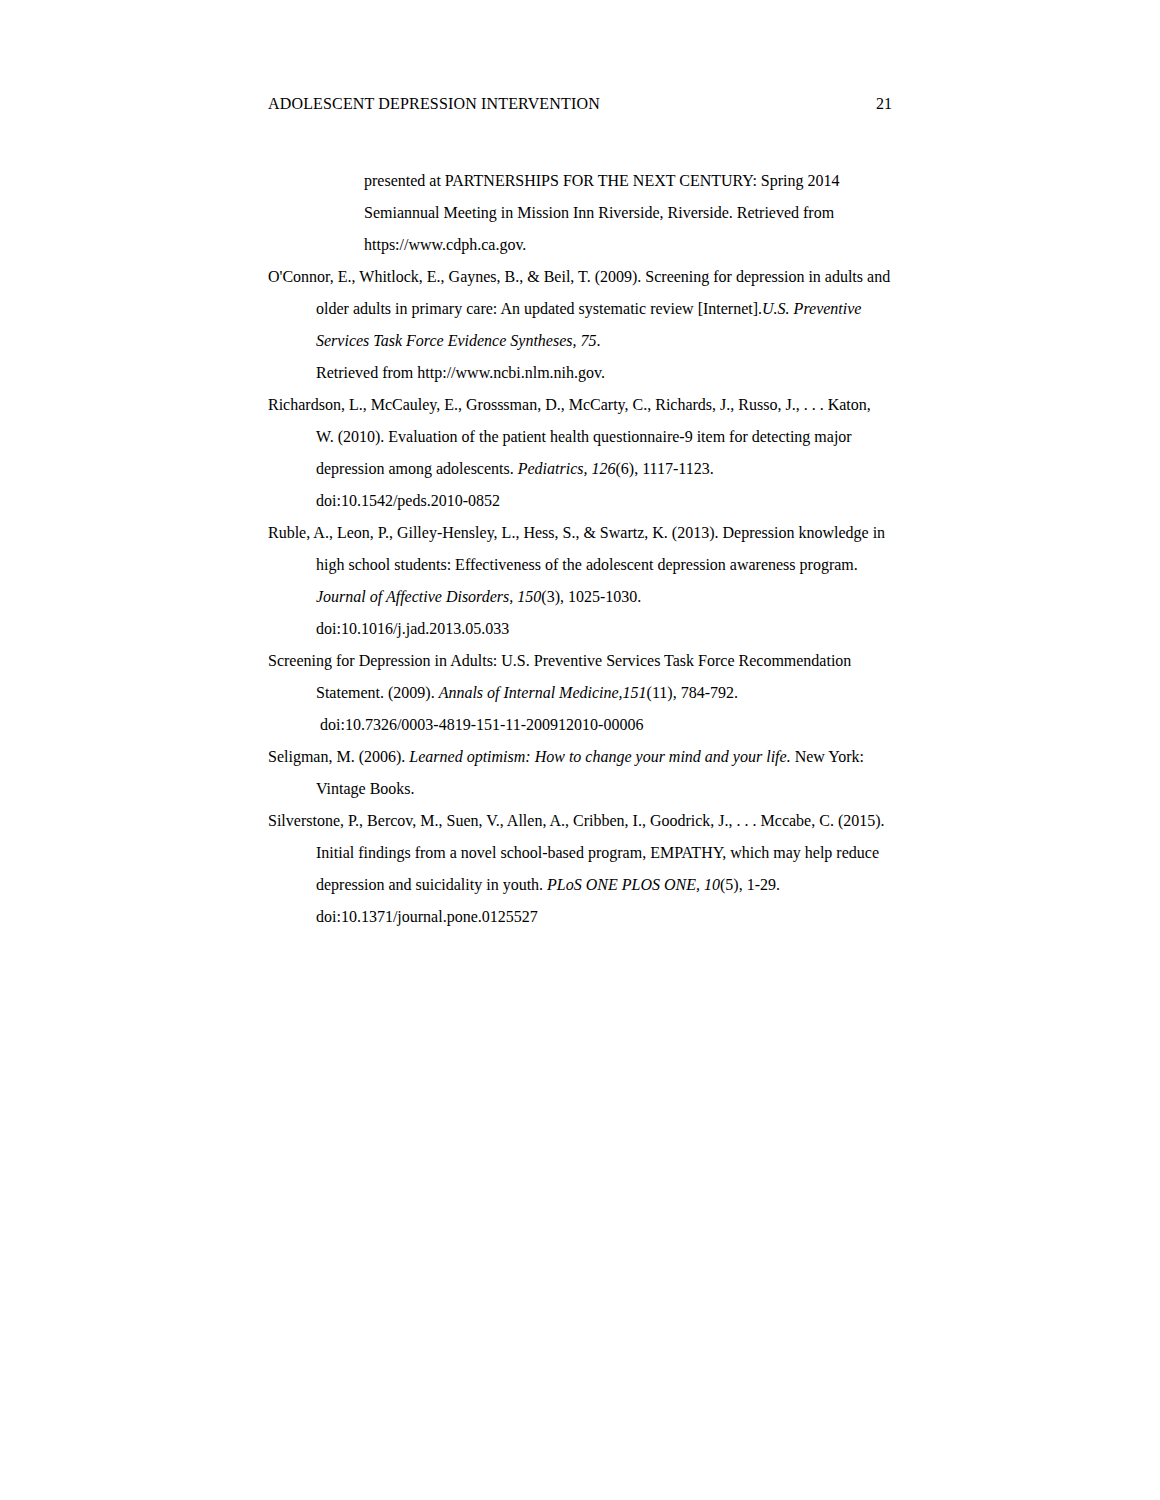Adolescent Depression Intervention 21
presented at PARTNERSHIPS FOR THE NEXT CENTURY: Spring 2014 Semiannual Meeting in Mission Inn Riverside, Riverside. Retrieved from https://www.cdph.ca.gov.
O'Connor, E., Whitlock, E., Gaynes, B., & Beil, T. (2009). Screening for depression in adults and older adults in primary care: An updated systematic review [Internet].U.S. Preventive Services Task Force Evidence Syntheses, 75. Retrieved from http://www.ncbi.nlm.nih.gov.
Richardson, L., McCauley, E., Grosssman, D., McCarty, C., Richards, J., Russo, J., . . . Katon, W. (2010). Evaluation of the patient health questionnaire-9 item for detecting major depression among adolescents. Pediatrics, 126(6), 1117-1123. doi:10.1542/peds.2010-0852
Ruble, A., Leon, P., Gilley-Hensley, L., Hess, S., & Swartz, K. (2013). Depression knowledge in high school students: Effectiveness of the adolescent depression awareness program. Journal of Affective Disorders, 150(3), 1025-1030. doi:10.1016/j.jad.2013.05.033
Screening for Depression in Adults: U.S. Preventive Services Task Force Recommendation Statement. (2009). Annals of Internal Medicine,151(11), 784-792. doi:10.7326/0003-4819-151-11-200912010-00006
Seligman, M. (2006). Learned optimism: How to change your mind and your life. New York: Vintage Books.
Silverstone, P., Bercov, M., Suen, V., Allen, A., Cribben, I., Goodrick, J., . . . Mccabe, C. (2015). Initial findings from a novel school-based program, EMPATHY, which may help reduce depression and suicidality in youth. PLoS ONE PLOS ONE, 10(5), 1-29. doi:10.1371/journal.pone.0125527